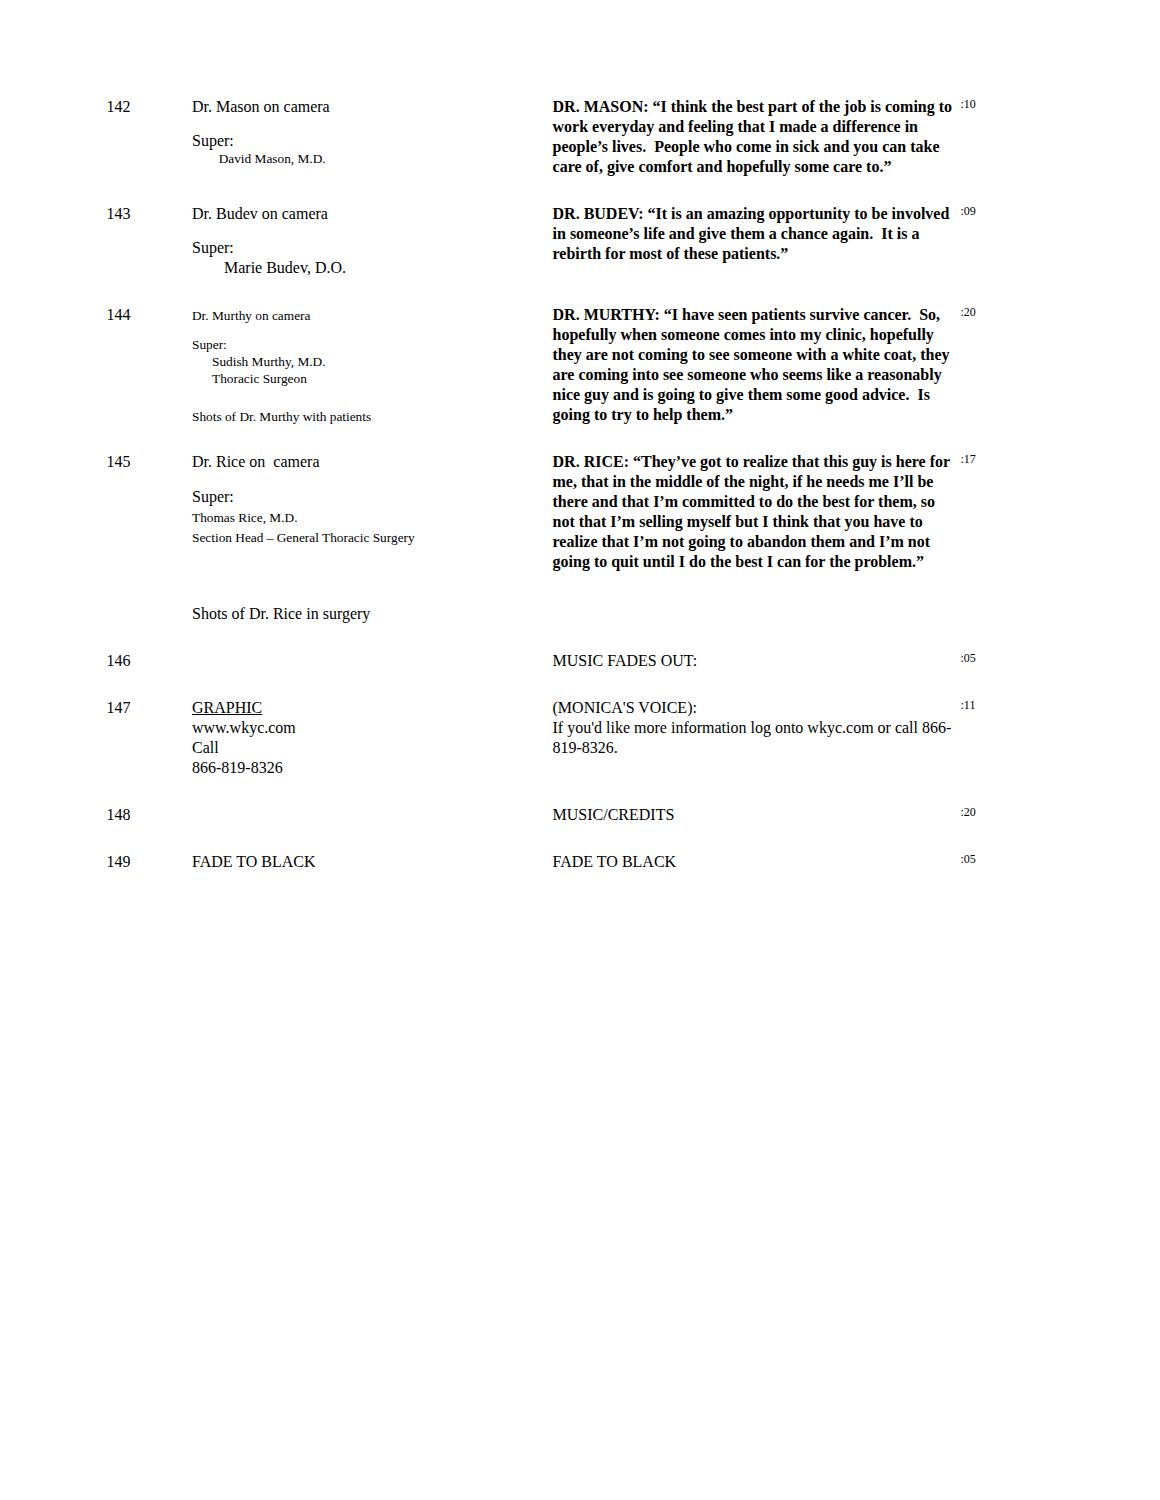| 142 | Dr. Mason on camera Super: David Mason, M.D. | DR. MASON: “I think the best part of the job is coming to work everyday and feeling that I made a difference in people’s lives. People who come in sick and you can take care of, give comfort and hopefully some care to.” | :10 |
| 143 | Dr. Budev on camera Super: Marie Budev, D.O. | DR. BUDEV: “It is an amazing opportunity to be involved in someone’s life and give them a chance again. It is a rebirth for most of these patients.” | :09 |
| 144 | Dr. Murthy on camera Super: Sudish Murthy, M.D. Thoracic Surgeon Shots of Dr. Murthy with patients | DR. MURTHY: “I have seen patients survive cancer. So, hopefully when someone comes into my clinic, hopefully they are not coming to see someone with a white coat, they are coming into see someone who seems like a reasonably nice guy and is going to give them some good advice. Is going to try to help them.” | :20 |
| 145 | Dr. Rice on camera Super: Thomas Rice, M.D. Section Head – General Thoracic Surgery Shots of Dr. Rice in surgery | DR. RICE: “They’ve got to realize that this guy is here for me, that in the middle of the night, if he needs me I’ll be there and that I’m committed to do the best for them, so not that I’m selling myself but I think that you have to realize that I’m not going to abandon them and I’m not going to quit until I do the best I can for the problem.” | :17 |
| 146 | | MUSIC FADES OUT: | :05 |
| 147 | GRAPHIC www.wkyc.com Call 866-819-8326 | (MONICA'S VOICE): If you'd like more information log onto wkyc.com or call 866-819-8326. | :11 |
| 148 | | MUSIC/CREDITS | :20 |
| 149 | FADE TO BLACK | FADE TO BLACK | :05 |